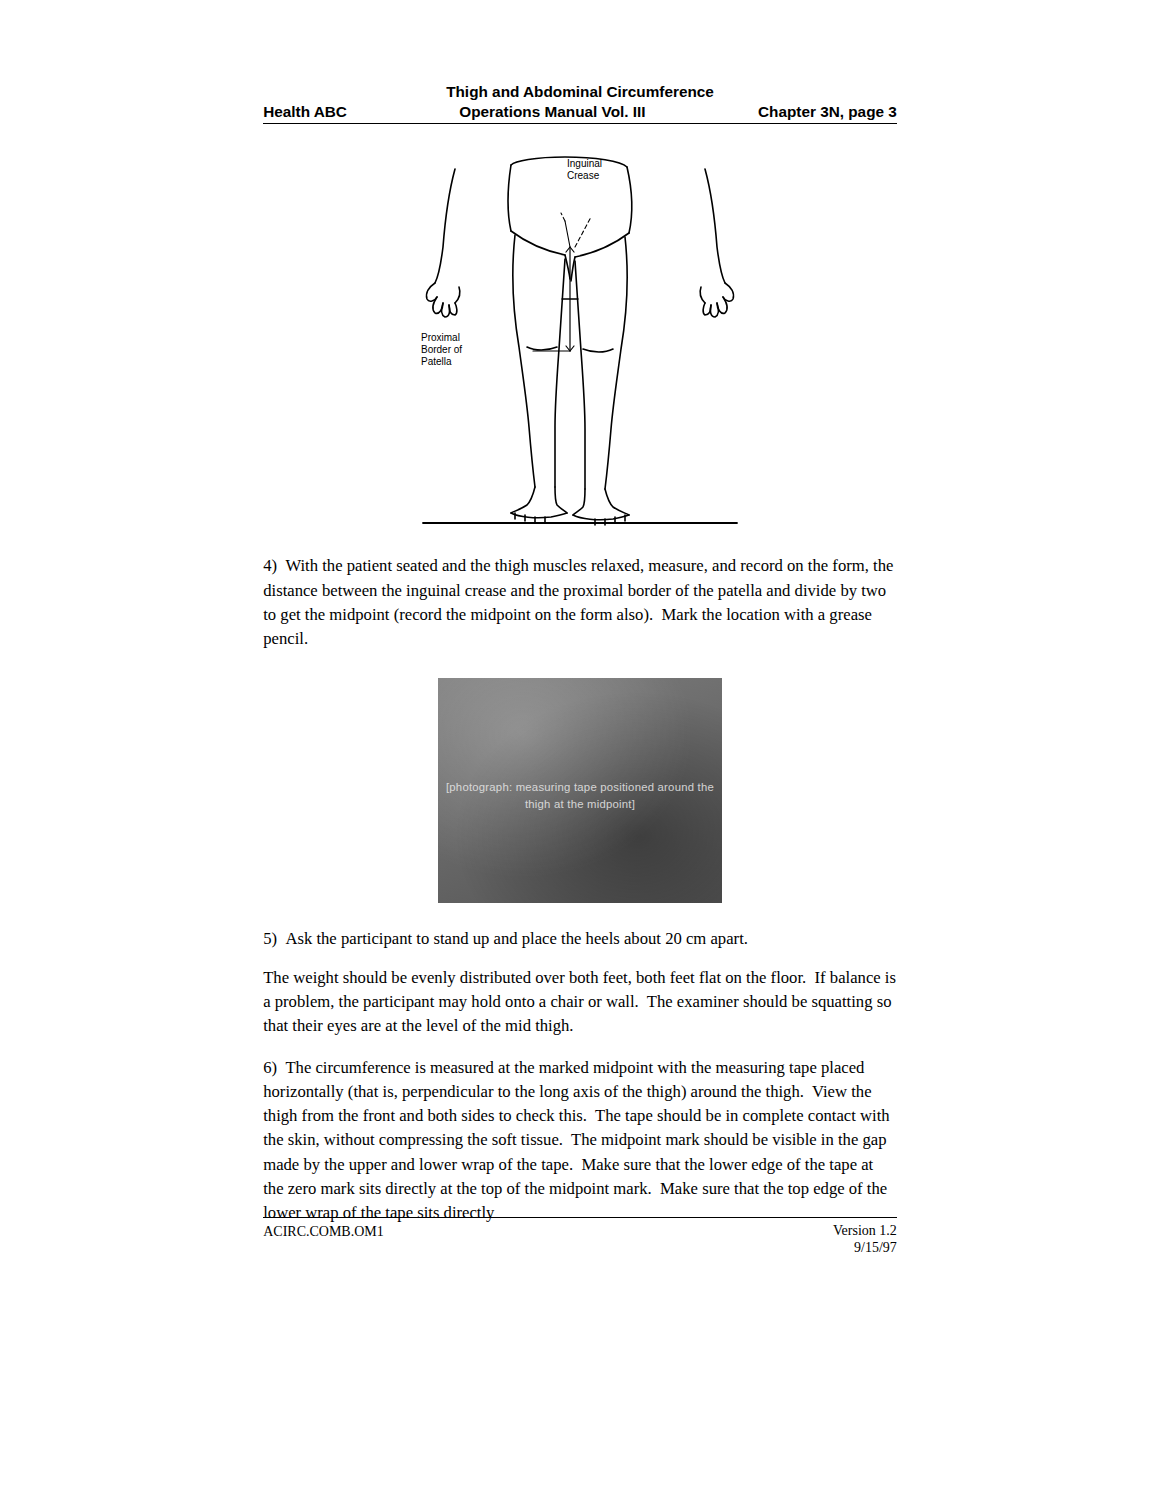Thigh and Abdominal Circumference
Health ABC Operations Manual Vol. III Chapter 3N, page 3
Inguinal Crease Proximal Border of Patella
4) With the patient seated and the thigh muscles relaxed, measure, and record on the form, the distance between the inguinal crease and the proximal border of the patella and divide by two to get the midpoint (record the midpoint on the form also). Mark the location with a grease pencil.
[photograph: measuring tape positioned around the thigh at the midpoint]
5) Ask the participant to stand up and place the heels about 20 cm apart.
The weight should be evenly distributed over both feet, both feet flat on the floor. If balance is a problem, the participant may hold onto a chair or wall. The examiner should be squatting so that their eyes are at the level of the mid thigh.
6) The circumference is measured at the marked midpoint with the measuring tape placed horizontally (that is, perpendicular to the long axis of the thigh) around the thigh. View the thigh from the front and both sides to check this. The tape should be in complete contact with the skin, without compressing the soft tissue. The midpoint mark should be visible in the gap made by the upper and lower wrap of the tape. Make sure that the lower edge of the tape at the zero mark sits directly at the top of the midpoint mark. Make sure that the top edge of the lower wrap of the tape sits directly
ACIRC.COMB.OM1
Version 1.2
9/15/97